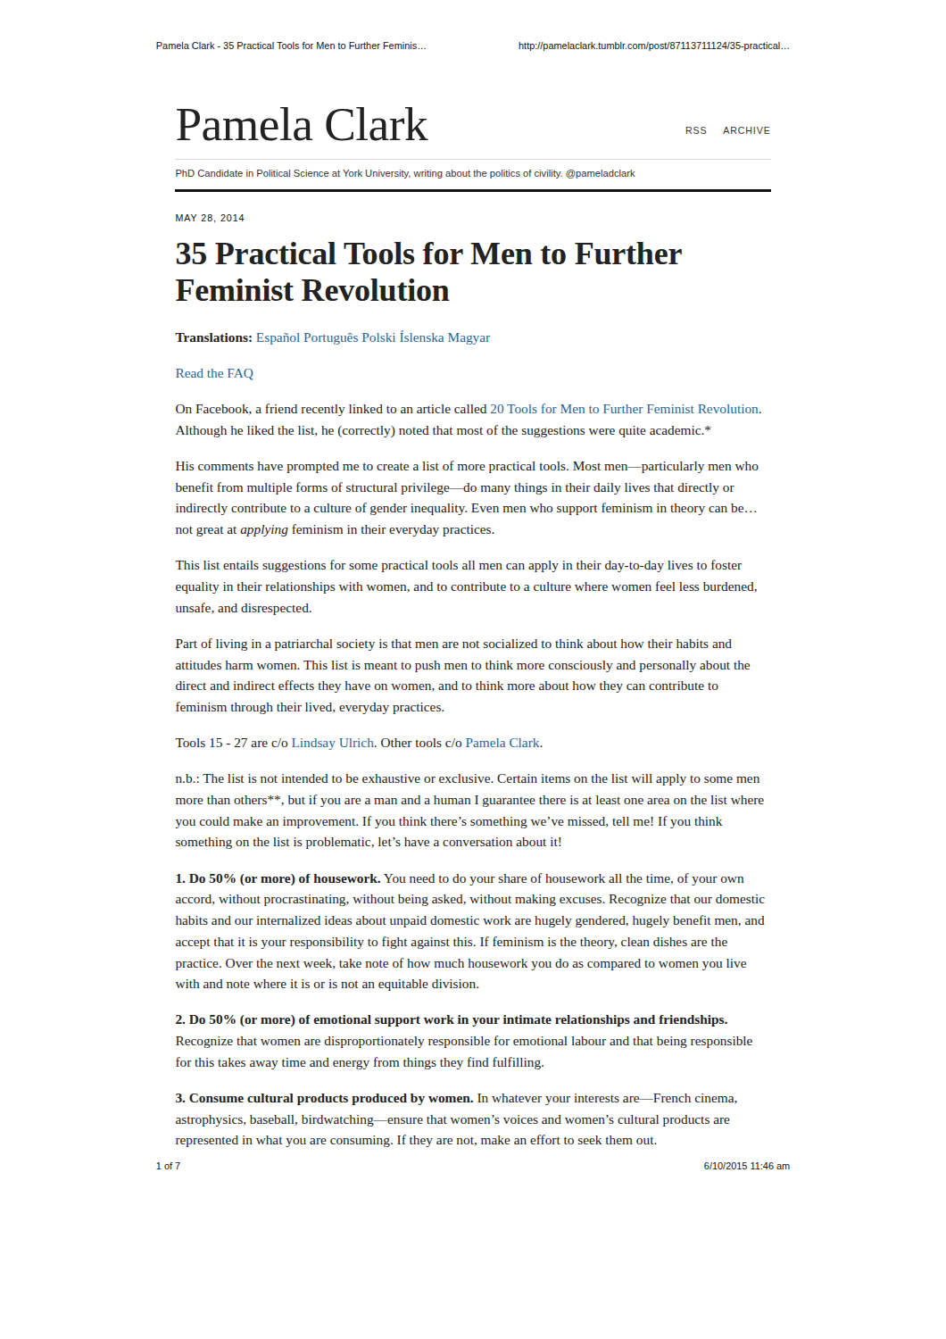Pamela Clark - 35 Practical Tools for Men to Further Feminis…
http://pamelaclark.tumblr.com/post/87113711124/35-practical…
Pamela Clark
RSS ARCHIVE
PhD Candidate in Political Science at York University, writing about the politics of civility. @pameladclark
MAY 28, 2014
35 Practical Tools for Men to Further
Feminist Revolution
Translations: Español Português Polski Íslenska Magyar
Read the FAQ
On Facebook, a friend recently linked to an article called 20 Tools for Men to Further Feminist Revolution. Although he liked the list, he (correctly) noted that most of the suggestions were quite academic.*
His comments have prompted me to create a list of more practical tools. Most men—particularly men who benefit from multiple forms of structural privilege—do many things in their daily lives that directly or indirectly contribute to a culture of gender inequality. Even men who support feminism in theory can be… not great at applying feminism in their everyday practices.
This list entails suggestions for some practical tools all men can apply in their day-to-day lives to foster equality in their relationships with women, and to contribute to a culture where women feel less burdened, unsafe, and disrespected.
Part of living in a patriarchal society is that men are not socialized to think about how their habits and attitudes harm women. This list is meant to push men to think more consciously and personally about the direct and indirect effects they have on women, and to think more about how they can contribute to feminism through their lived, everyday practices.
Tools 15 - 27 are c/o Lindsay Ulrich. Other tools c/o Pamela Clark.
n.b.: The list is not intended to be exhaustive or exclusive. Certain items on the list will apply to some men more than others**, but if you are a man and a human I guarantee there is at least one area on the list where you could make an improvement. If you think there’s something we’ve missed, tell me! If you think something on the list is problematic, let’s have a conversation about it!
1. Do 50% (or more) of housework. You need to do your share of housework all the time, of your own accord, without procrastinating, without being asked, without making excuses. Recognize that our domestic habits and our internalized ideas about unpaid domestic work are hugely gendered, hugely benefit men, and accept that it is your responsibility to fight against this. If feminism is the theory, clean dishes are the practice. Over the next week, take note of how much housework you do as compared to women you live with and note where it is or is not an equitable division.
2. Do 50% (or more) of emotional support work in your intimate relationships and friendships. Recognize that women are disproportionately responsible for emotional labour and that being responsible for this takes away time and energy from things they find fulfilling.
3. Consume cultural products produced by women. In whatever your interests are—French cinema, astrophysics, baseball, birdwatching—ensure that women’s voices and women’s cultural products are represented in what you are consuming. If they are not, make an effort to seek them out.
1 of 7
6/10/2015 11:46 am